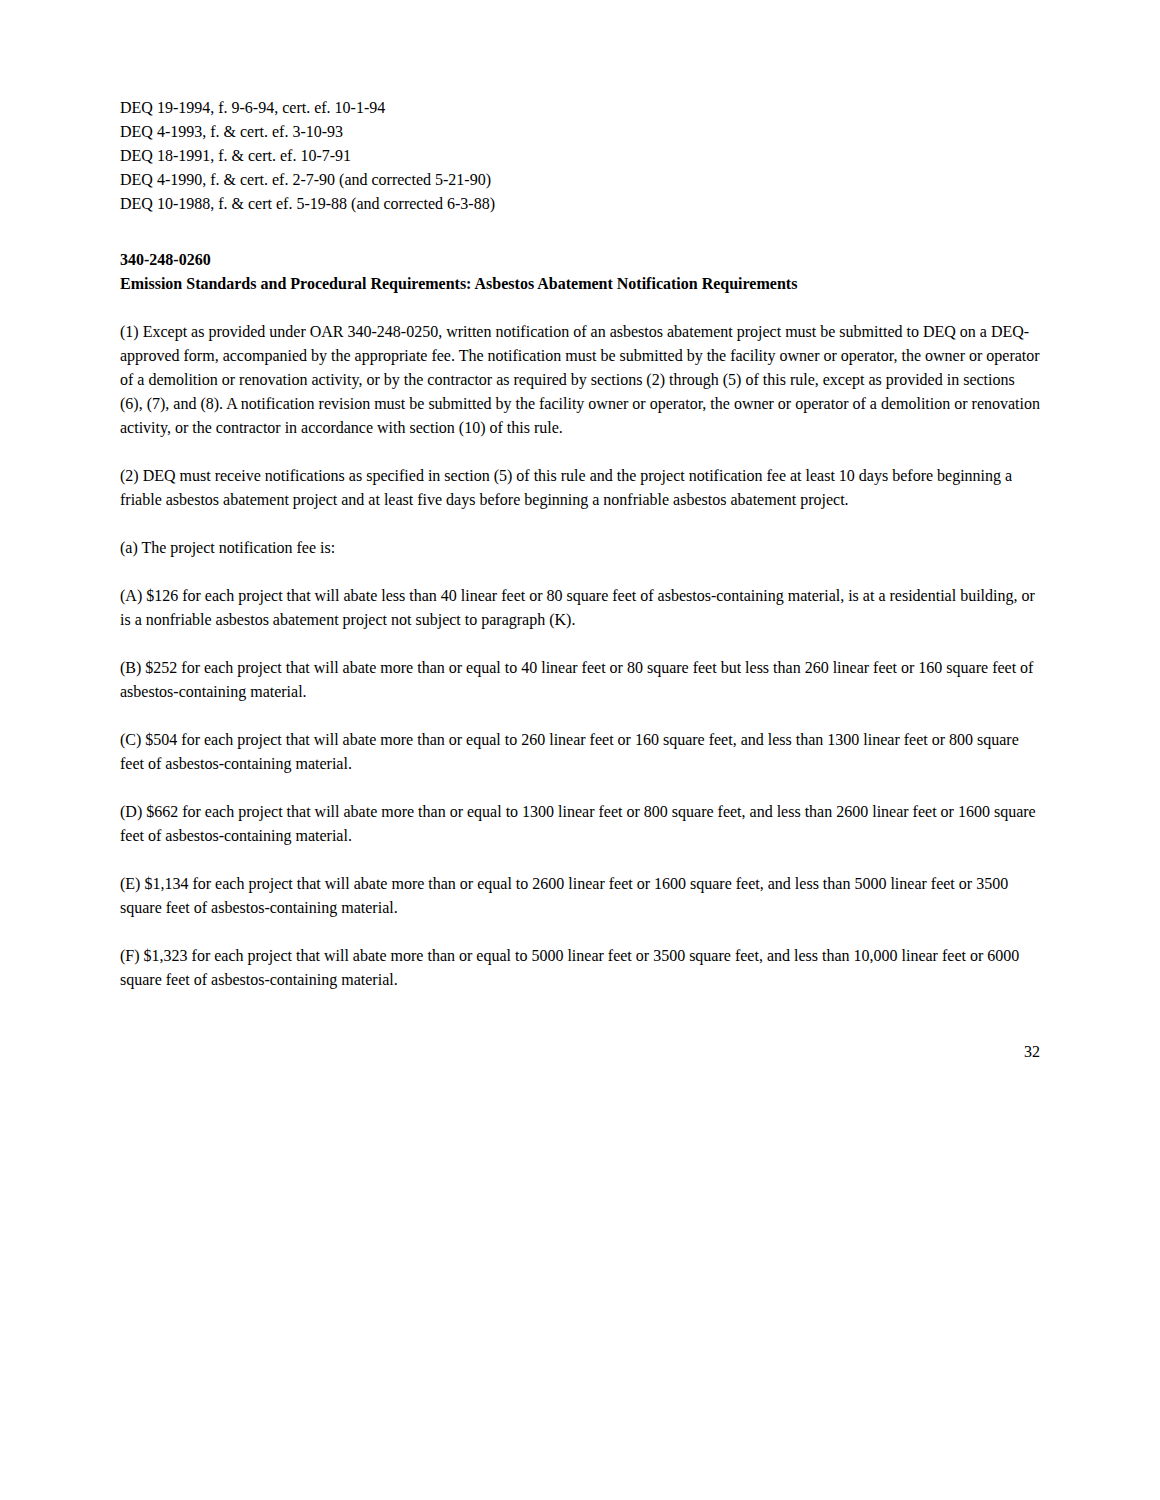DEQ 19-1994, f. 9-6-94, cert. ef. 10-1-94
DEQ 4-1993, f. & cert. ef. 3-10-93
DEQ 18-1991, f. & cert. ef. 10-7-91
DEQ 4-1990, f. & cert. ef. 2-7-90 (and corrected 5-21-90)
DEQ 10-1988, f. & cert ef. 5-19-88 (and corrected 6-3-88)
340-248-0260
Emission Standards and Procedural Requirements: Asbestos Abatement Notification Requirements
(1) Except as provided under OAR 340-248-0250, written notification of an asbestos abatement project must be submitted to DEQ on a DEQ-approved form, accompanied by the appropriate fee. The notification must be submitted by the facility owner or operator, the owner or operator of a demolition or renovation activity, or by the contractor as required by sections (2) through (5) of this rule, except as provided in sections (6), (7), and (8). A notification revision must be submitted by the facility owner or operator, the owner or operator of a demolition or renovation activity, or the contractor in accordance with section (10) of this rule.
(2) DEQ must receive notifications as specified in section (5) of this rule and the project notification fee at least 10 days before beginning a friable asbestos abatement project and at least five days before beginning a nonfriable asbestos abatement project.
(a) The project notification fee is:
(A) $126 for each project that will abate less than 40 linear feet or 80 square feet of asbestos-containing material, is at a residential building, or is a nonfriable asbestos abatement project not subject to paragraph (K).
(B) $252 for each project that will abate more than or equal to 40 linear feet or 80 square feet but less than 260 linear feet or 160 square feet of asbestos-containing material.
(C) $504 for each project that will abate more than or equal to 260 linear feet or 160 square feet, and less than 1300 linear feet or 800 square feet of asbestos-containing material.
(D) $662 for each project that will abate more than or equal to 1300 linear feet or 800 square feet, and less than 2600 linear feet or 1600 square feet of asbestos-containing material.
(E) $1,134 for each project that will abate more than or equal to 2600 linear feet or 1600 square feet, and less than 5000 linear feet or 3500 square feet of asbestos-containing material.
(F) $1,323 for each project that will abate more than or equal to 5000 linear feet or 3500 square feet, and less than 10,000 linear feet or 6000 square feet of asbestos-containing material.
32